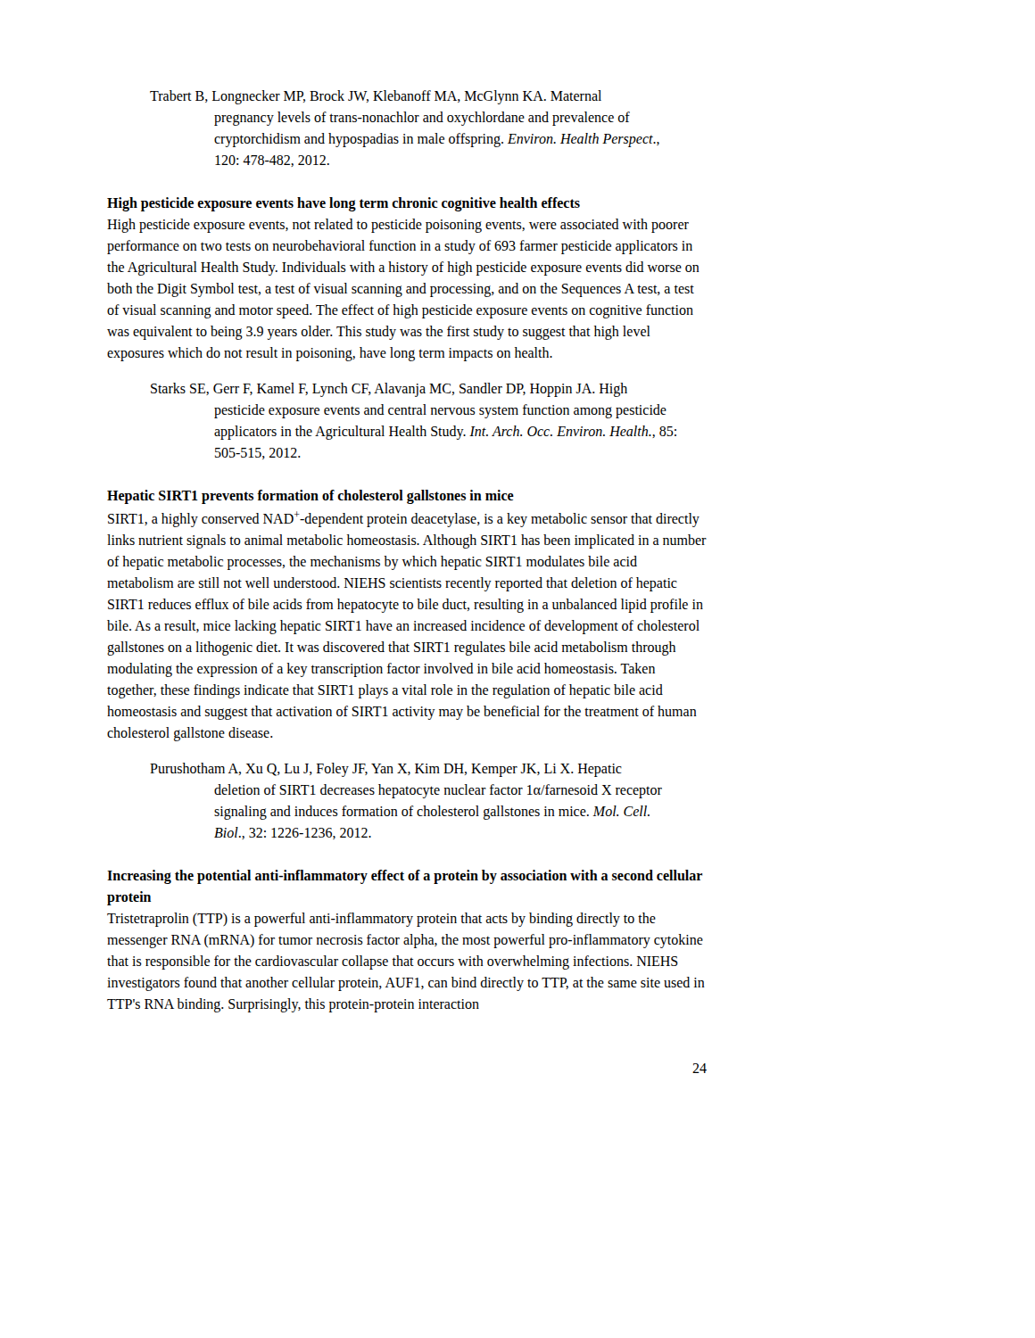Trabert B, Longnecker MP, Brock JW, Klebanoff MA, McGlynn KA. Maternal pregnancy levels of trans-nonachlor and oxychlordane and prevalence of cryptorchidism and hypospadias in male offspring. Environ. Health Perspect., 120: 478-482, 2012.
High pesticide exposure events have long term chronic cognitive health effects
High pesticide exposure events, not related to pesticide poisoning events, were associated with poorer performance on two tests on neurobehavioral function in a study of 693 farmer pesticide applicators in the Agricultural Health Study. Individuals with a history of high pesticide exposure events did worse on both the Digit Symbol test, a test of visual scanning and processing, and on the Sequences A test, a test of visual scanning and motor speed. The effect of high pesticide exposure events on cognitive function was equivalent to being 3.9 years older. This study was the first study to suggest that high level exposures which do not result in poisoning, have long term impacts on health.
Starks SE, Gerr F, Kamel F, Lynch CF, Alavanja MC, Sandler DP, Hoppin JA. High pesticide exposure events and central nervous system function among pesticide applicators in the Agricultural Health Study. Int. Arch. Occ. Environ. Health., 85: 505-515, 2012.
Hepatic SIRT1 prevents formation of cholesterol gallstones in mice
SIRT1, a highly conserved NAD+-dependent protein deacetylase, is a key metabolic sensor that directly links nutrient signals to animal metabolic homeostasis. Although SIRT1 has been implicated in a number of hepatic metabolic processes, the mechanisms by which hepatic SIRT1 modulates bile acid metabolism are still not well understood. NIEHS scientists recently reported that deletion of hepatic SIRT1 reduces efflux of bile acids from hepatocyte to bile duct, resulting in a unbalanced lipid profile in bile. As a result, mice lacking hepatic SIRT1 have an increased incidence of development of cholesterol gallstones on a lithogenic diet. It was discovered that SIRT1 regulates bile acid metabolism through modulating the expression of a key transcription factor involved in bile acid homeostasis. Taken together, these findings indicate that SIRT1 plays a vital role in the regulation of hepatic bile acid homeostasis and suggest that activation of SIRT1 activity may be beneficial for the treatment of human cholesterol gallstone disease.
Purushotham A, Xu Q, Lu J, Foley JF, Yan X, Kim DH, Kemper JK, Li X. Hepatic deletion of SIRT1 decreases hepatocyte nuclear factor 1α/farnesoid X receptor signaling and induces formation of cholesterol gallstones in mice. Mol. Cell. Biol., 32: 1226-1236, 2012.
Increasing the potential anti-inflammatory effect of a protein by association with a second cellular protein
Tristetraprolin (TTP) is a powerful anti-inflammatory protein that acts by binding directly to the messenger RNA (mRNA) for tumor necrosis factor alpha, the most powerful pro-inflammatory cytokine that is responsible for the cardiovascular collapse that occurs with overwhelming infections. NIEHS investigators found that another cellular protein, AUF1, can bind directly to TTP, at the same site used in TTP's RNA binding. Surprisingly, this protein-protein interaction
24